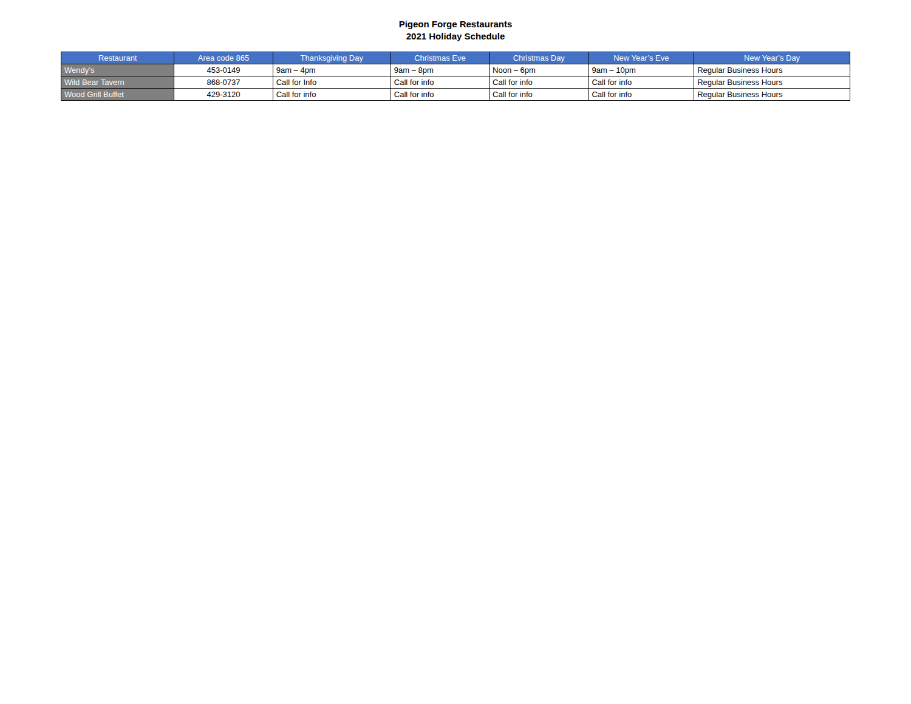Pigeon Forge Restaurants
2021 Holiday Schedule
| Restaurant | Area code 865 | Thanksgiving Day | Christmas Eve | Christmas Day | New Year’s Eve | New Year’s Day |
| --- | --- | --- | --- | --- | --- | --- |
| Wendy’s | 453-0149 | 9am – 4pm | 9am – 8pm | Noon – 6pm | 9am – 10pm | Regular Business Hours |
| Wild Bear Tavern | 868-0737 | Call for Info | Call for info | Call for info | Call for info | Regular Business Hours |
| Wood Grill Buffet | 429-3120 | Call for info | Call for info | Call for info | Call for info | Regular Business Hours |